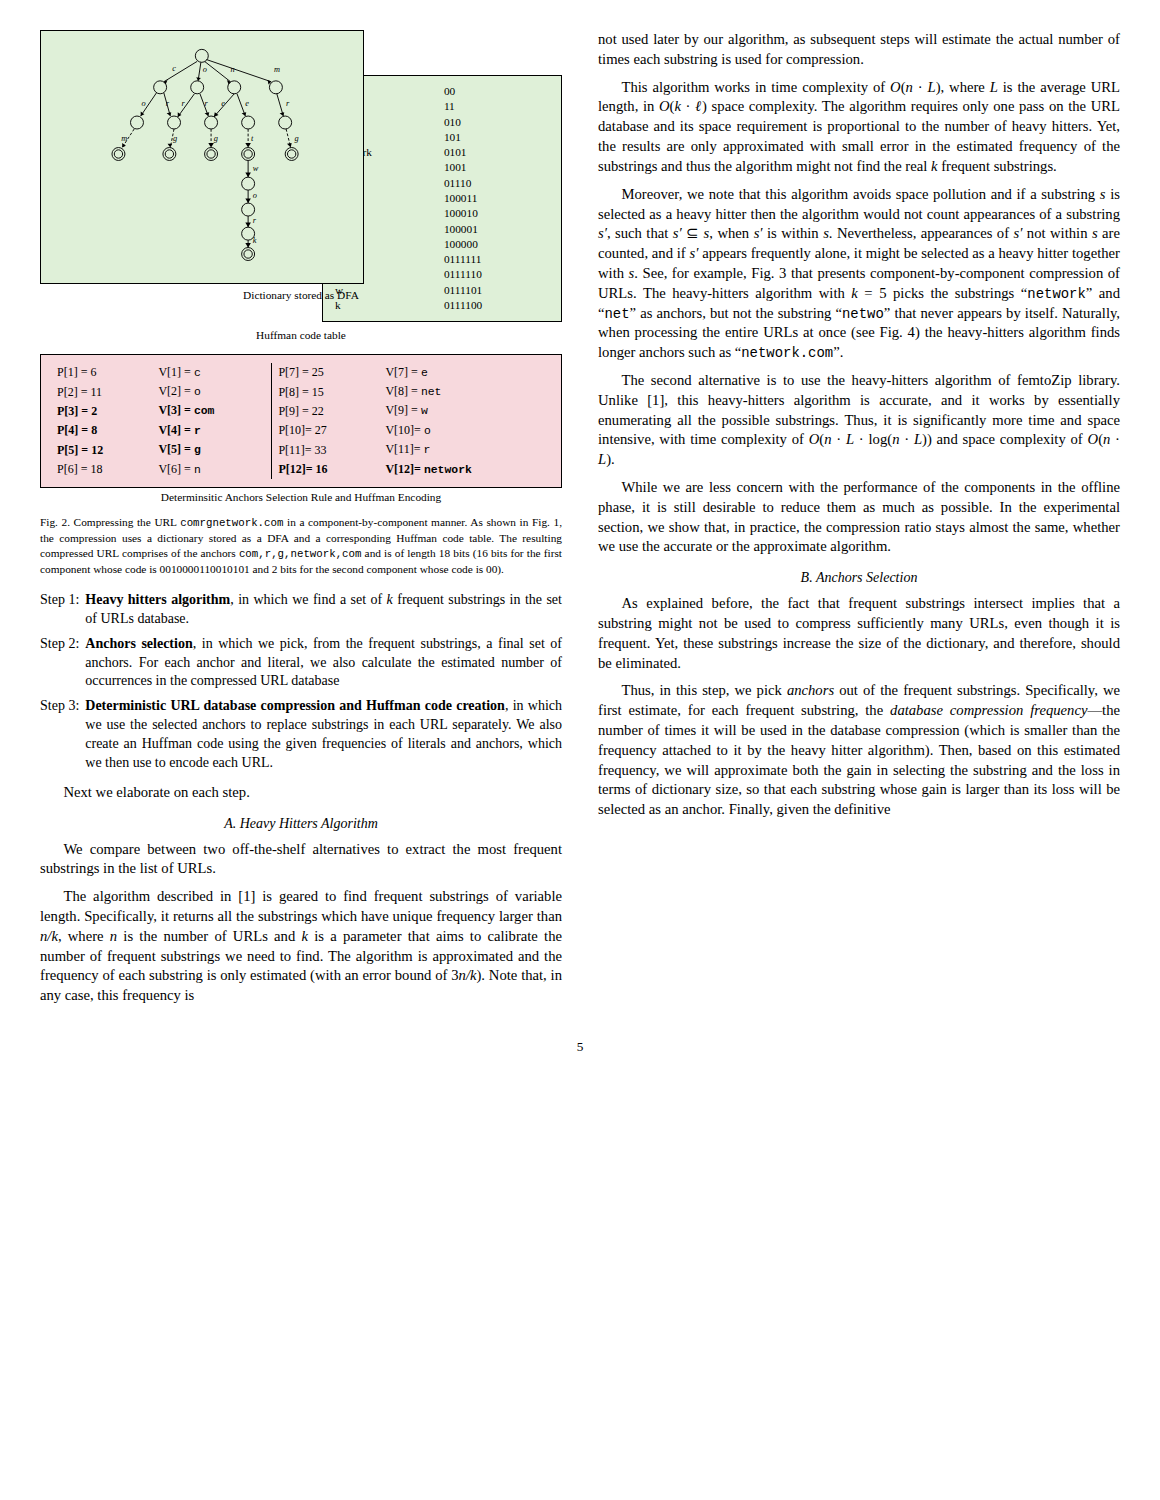c o n m o r r r e e r m g g t g w o r k
Dictionary stored as DFA
| com | 00 |
| org | 11 |
| net | 010 |
| mrg | 101 |
| network | 0101 |
| g | 1001 |
| o | 01110 |
| c | 100011 |
| m | 100010 |
| r | 100001 |
| n | 100000 |
| e | 0111111 |
| t | 0111110 |
| w | 0111101 |
| k | 0111100 |
Huffman code table
| P[1] = 6 | V[1] = c | P[7] = 25 | V[7] = e |
| P[2] = 11 | V[2] = o | P[8] = 15 | V[8] = net |
| P[3] = 2 | V[3] = com | P[9] = 22 | V[9] = w |
| P[4] = 8 | V[4] = r | P[10]= 27 | V[10]= o |
| P[5] = 12 | V[5] = g | P[11]= 33 | V[11]= r |
| P[6] = 18 | V[6] = n | P[12]= 16 | V[12]= network |
Determinsitic Anchors Selection Rule and Huffman Encoding
Fig. 2. Compressing the URL comrgnetwork.com in a component-by-component manner. As shown in Fig. 1, the compression uses a dictionary stored as a DFA and a corresponding Huffman code table. The resulting compressed URL comprises of the anchors com,r,g,network,com and is of length 18 bits (16 bits for the first component whose code is 0010000110010101 and 2 bits for the second component whose code is 00).
Step 1:
Heavy hitters algorithm, in which we find a set of k frequent substrings in the set of URLs database.
Step 2:
Anchors selection, in which we pick, from the frequent substrings, a final set of anchors. For each anchor and literal, we also calculate the estimated number of occurrences in the compressed URL database
Step 3:
Deterministic URL database compression and Huffman code creation, in which we use the selected anchors to replace substrings in each URL separately. We also create an Huffman code using the given frequencies of literals and anchors, which we then use to encode each URL.
Next we elaborate on each step.
A. Heavy Hitters Algorithm
We compare between two off-the-shelf alternatives to extract the most frequent substrings in the list of URLs.
The algorithm described in [1] is geared to find frequent substrings of variable length. Specifically, it returns all the substrings which have unique frequency larger than n/k, where n is the number of URLs and k is a parameter that aims to calibrate the number of frequent substrings we need to find. The algorithm is approximated and the frequency of each substring is only estimated (with an error bound of 3n/k). Note that, in any case, this frequency is
not used later by our algorithm, as subsequent steps will estimate the actual number of times each substring is used for compression.
This algorithm works in time complexity of O(n · L), where L is the average URL length, in O(k · ℓ) space complexity. The algorithm requires only one pass on the URL database and its space requirement is proportional to the number of heavy hitters. Yet, the results are only approximated with small error in the estimated frequency of the substrings and thus the algorithm might not find the real k frequent substrings.
Moreover, we note that this algorithm avoids space pollution and if a substring s is selected as a heavy hitter then the algorithm would not count appearances of a substring s′, such that s′ ⊆ s, when s′ is within s. Nevertheless, appearances of s′ not within s are counted, and if s′ appears frequently alone, it might be selected as a heavy hitter together with s. See, for example, Fig. 3 that presents component-by-component compression of URLs. The heavy-hitters algorithm with k = 5 picks the substrings “network” and “net” as anchors, but not the substring “netwo” that never appears by itself. Naturally, when processing the entire URLs at once (see Fig. 4) the heavy-hitters algorithm finds longer anchors such as “network.com”.
The second alternative is to use the heavy-hitters algorithm of femtoZip library. Unlike [1], this heavy-hitters algorithm is accurate, and it works by essentially enumerating all the possible substrings. Thus, it is significantly more time and space intensive, with time complexity of O(n · L · log(n · L)) and space complexity of O(n · L).
While we are less concern with the performance of the components in the offline phase, it is still desirable to reduce them as much as possible. In the experimental section, we show that, in practice, the compression ratio stays almost the same, whether we use the accurate or the approximate algorithm.
B. Anchors Selection
As explained before, the fact that frequent substrings intersect implies that a substring might not be used to compress sufficiently many URLs, even though it is frequent. Yet, these substrings increase the size of the dictionary, and therefore, should be eliminated.
Thus, in this step, we pick anchors out of the frequent substrings. Specifically, we first estimate, for each frequent substring, the database compression frequency—the number of times it will be used in the database compression (which is smaller than the frequency attached to it by the heavy hitter algorithm). Then, based on this estimated frequency, we will approximate both the gain in selecting the substring and the loss in terms of dictionary size, so that each substring whose gain is larger than its loss will be selected as an anchor. Finally, given the definitive
5